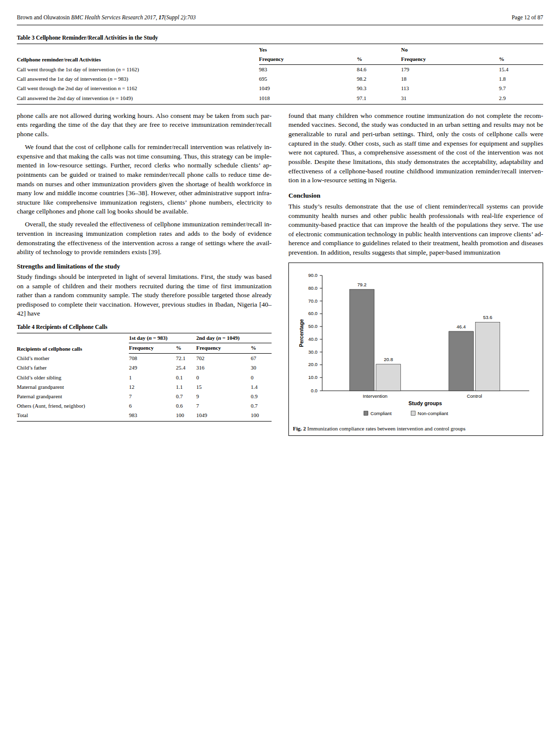Brown and Oluwatosin BMC Health Services Research 2017, 17(Suppl 2):703
Page 12 of 87
Table 3 Cellphone Reminder/Recall Activities in the Study
| Cellphone reminder/recall Activities | Yes | No |
| --- | --- | --- |
| Frequency | % | Frequency | % |
| Call went through the 1st day of intervention ( n = 1162) | 983 | 84.6 | 179 | 15.4 |
| Call answered the 1st day of intervention ( n = 983) | 695 | 98.2 | 18 | 1.8 |
| Call went through the 2nd day of intervention n = 1162 | 1049 | 90.3 | 113 | 9.7 |
| Call answered the 2nd day of intervention ( n = 1049) | 1018 | 97.1 | 31 | 2.9 |
phone calls are not allowed during working hours. Also consent may be taken from such parents regarding the time of the day that they are free to receive immunization reminder/recall phone calls.
We found that the cost of cellphone calls for reminder/recall intervention was relatively inexpensive and that making the calls was not time consuming. Thus, this strategy can be implemented in low-resource settings. Further, record clerks who normally schedule clients’ appointments can be guided or trained to make reminder/recall phone calls to reduce time demands on nurses and other immunization providers given the shortage of health workforce in many low and middle income countries [36–38]. However, other administrative support infrastructure like comprehensive immunization registers, clients’ phone numbers, electricity to charge cellphones and phone call log books should be available.
Overall, the study revealed the effectiveness of cellphone immunization reminder/recall intervention in increasing immunization completion rates and adds to the body of evidence demonstrating the effectiveness of the intervention across a range of settings where the availability of technology to provide reminders exists [39].
Strengths and limitations of the study
Study findings should be interpreted in light of several limitations. First, the study was based on a sample of children and their mothers recruited during the time of first immunization rather than a random community sample. The study therefore possible targeted those already predisposed to complete their vaccination. However, previous studies in Ibadan, Nigeria [40–42] have
Table 4 Recipients of Cellphone Calls
| Recipients of cellphone calls | 1st day ( n = 983) | 2nd day ( n = 1049) |
| --- | --- | --- |
| Frequency | % | Frequency | % |
| Child’s mother | 708 | 72.1 | 702 | 67 |
| Child’s father | 249 | 25.4 | 316 | 30 |
| Child’s older sibling | 1 | 0.1 | 0 | 0 |
| Maternal grandparent | 12 | 1.1 | 15 | 1.4 |
| Paternal grandparent | 7 | 0.7 | 9 | 0.9 |
| Others (Aunt, friend, neighbor) | 6 | 0.6 | 7 | 0.7 |
| Total | 983 | 100 | 1049 | 100 |
found that many children who commence routine immunization do not complete the recommended vaccines. Second, the study was conducted in an urban setting and results may not be generalizable to rural and peri-urban settings. Third, only the costs of cellphone calls were captured in the study. Other costs, such as staff time and expenses for equipment and supplies were not captured. Thus, a comprehensive assessment of the cost of the intervention was not possible. Despite these limitations, this study demonstrates the acceptability, adaptability and effectiveness of a cellphone-based routine childhood immunization reminder/recall intervention in a low-resource setting in Nigeria.
Conclusion
This study’s results demonstrate that the use of client reminder/recall systems can provide community health nurses and other public health professionals with real-life experience of community-based practice that can improve the health of the populations they serve. The use of electronic communication technology in public health interventions can improve clients’ adherence and compliance to guidelines related to their treatment, health promotion and diseases prevention. In addition, results suggests that simple, paper-based immunization
90.0 80.0 70.0 60.0 50.0 40.0 30.0 20.0 10.0 0.0 Percentage 79.2 20.8 46.4 53.6 Intervention Control Study groups Compliant Non-compliant
Fig. 2 Immunization compliance rates between intervention and control groups